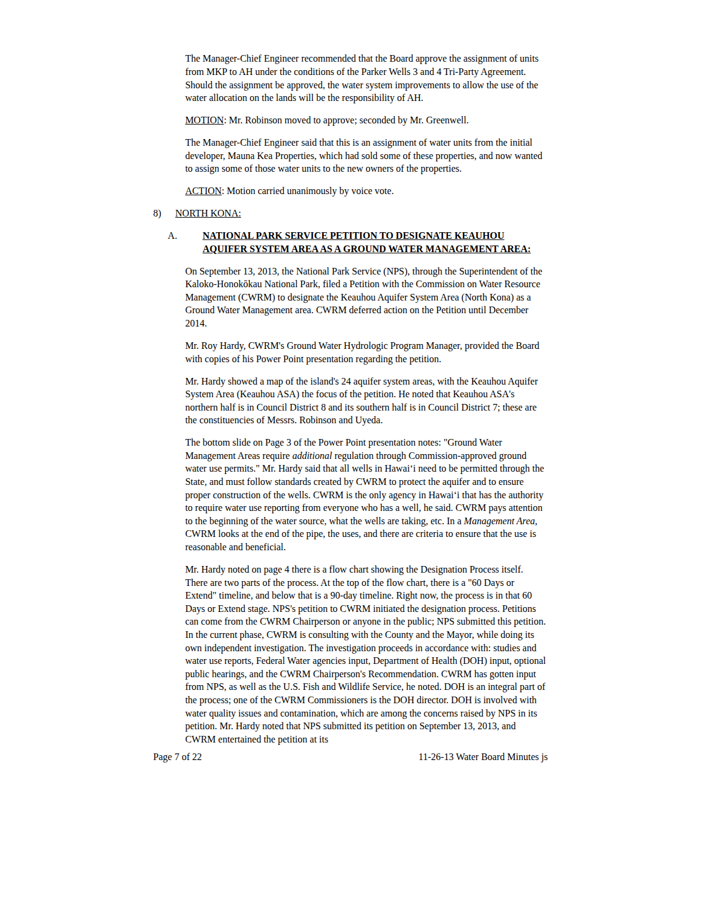The Manager-Chief Engineer recommended that the Board approve the assignment of units from MKP to AH under the conditions of the Parker Wells 3 and 4 Tri-Party Agreement. Should the assignment be approved, the water system improvements to allow the use of the water allocation on the lands will be the responsibility of AH.
MOTION: Mr. Robinson moved to approve; seconded by Mr. Greenwell.
The Manager-Chief Engineer said that this is an assignment of water units from the initial developer, Mauna Kea Properties, which had sold some of these properties, and now wanted to assign some of those water units to the new owners of the properties.
ACTION: Motion carried unanimously by voice vote.
8) NORTH KONA:
A. NATIONAL PARK SERVICE PETITION TO DESIGNATE KEAUHOU AQUIFER SYSTEM AREA AS A GROUND WATER MANAGEMENT AREA:
On September 13, 2013, the National Park Service (NPS), through the Superintendent of the Kaloko-Honokōkau National Park, filed a Petition with the Commission on Water Resource Management (CWRM) to designate the Keauhou Aquifer System Area (North Kona) as a Ground Water Management area. CWRM deferred action on the Petition until December 2014.
Mr. Roy Hardy, CWRM's Ground Water Hydrologic Program Manager, provided the Board with copies of his Power Point presentation regarding the petition.
Mr. Hardy showed a map of the island's 24 aquifer system areas, with the Keauhou Aquifer System Area (Keauhou ASA) the focus of the petition. He noted that Keauhou ASA's northern half is in Council District 8 and its southern half is in Council District 7; these are the constituencies of Messrs. Robinson and Uyeda.
The bottom slide on Page 3 of the Power Point presentation notes: "Ground Water Management Areas require additional regulation through Commission-approved ground water use permits." Mr. Hardy said that all wells in Hawai‘i need to be permitted through the State, and must follow standards created by CWRM to protect the aquifer and to ensure proper construction of the wells. CWRM is the only agency in Hawai‘i that has the authority to require water use reporting from everyone who has a well, he said. CWRM pays attention to the beginning of the water source, what the wells are taking, etc. In a Management Area, CWRM looks at the end of the pipe, the uses, and there are criteria to ensure that the use is reasonable and beneficial.
Mr. Hardy noted on page 4 there is a flow chart showing the Designation Process itself. There are two parts of the process. At the top of the flow chart, there is a "60 Days or Extend" timeline, and below that is a 90-day timeline. Right now, the process is in that 60 Days or Extend stage. NPS's petition to CWRM initiated the designation process. Petitions can come from the CWRM Chairperson or anyone in the public; NPS submitted this petition. In the current phase, CWRM is consulting with the County and the Mayor, while doing its own independent investigation. The investigation proceeds in accordance with: studies and water use reports, Federal Water agencies input, Department of Health (DOH) input, optional public hearings, and the CWRM Chairperson's Recommendation. CWRM has gotten input from NPS, as well as the U.S. Fish and Wildlife Service, he noted. DOH is an integral part of the process; one of the CWRM Commissioners is the DOH director. DOH is involved with water quality issues and contamination, which are among the concerns raised by NPS in its petition. Mr. Hardy noted that NPS submitted its petition on September 13, 2013, and CWRM entertained the petition at its
Page 7 of 22 11-26-13 Water Board Minutes js